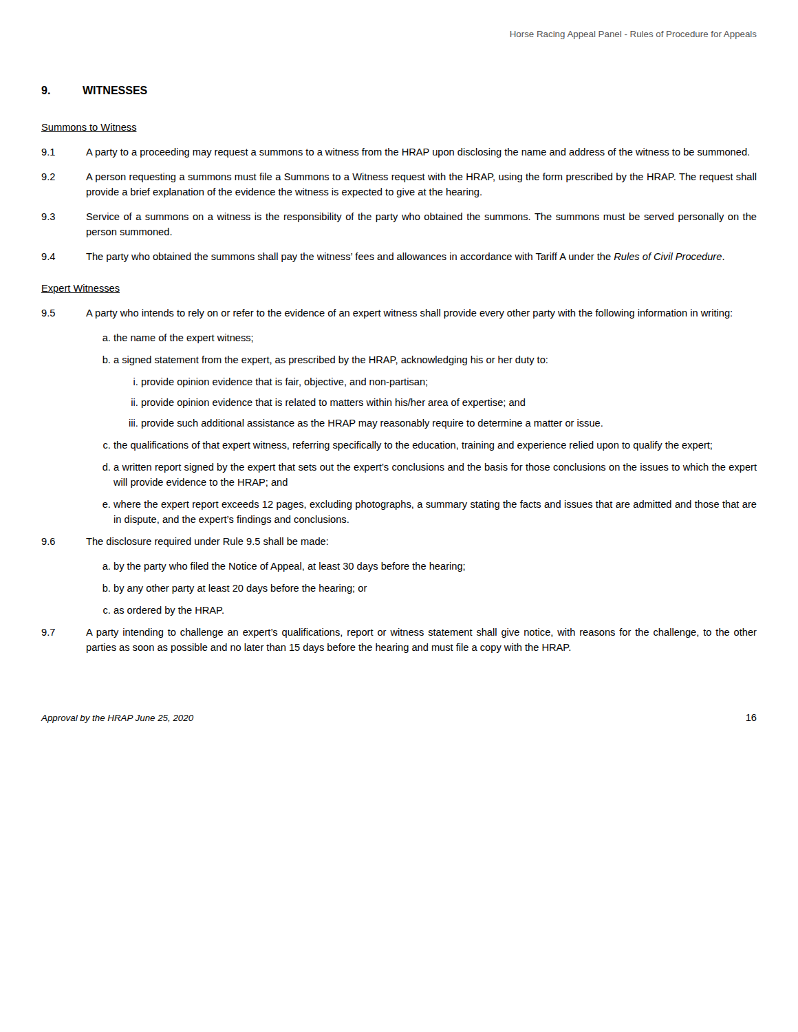Horse Racing Appeal Panel - Rules of Procedure for Appeals
9. WITNESSES
Summons to Witness
9.1
A party to a proceeding may request a summons to a witness from the HRAP upon disclosing the name and address of the witness to be summoned.
9.2
A person requesting a summons must file a Summons to a Witness request with the HRAP, using the form prescribed by the HRAP. The request shall provide a brief explanation of the evidence the witness is expected to give at the hearing.
9.3
Service of a summons on a witness is the responsibility of the party who obtained the summons. The summons must be served personally on the person summoned.
9.4
The party who obtained the summons shall pay the witness’ fees and allowances in accordance with Tariff A under the Rules of Civil Procedure.
Expert Witnesses
9.5
A party who intends to rely on or refer to the evidence of an expert witness shall provide every other party with the following information in writing:
the name of the expert witness;
a signed statement from the expert, as prescribed by the HRAP, acknowledging his or her duty to:
provide opinion evidence that is fair, objective, and non-partisan;
provide opinion evidence that is related to matters within his/her area of expertise; and
provide such additional assistance as the HRAP may reasonably require to determine a matter or issue.
the qualifications of that expert witness, referring specifically to the education, training and experience relied upon to qualify the expert;
a written report signed by the expert that sets out the expert’s conclusions and the basis for those conclusions on the issues to which the expert will provide evidence to the HRAP; and
where the expert report exceeds 12 pages, excluding photographs, a summary stating the facts and issues that are admitted and those that are in dispute, and the expert’s findings and conclusions.
9.6
The disclosure required under Rule 9.5 shall be made:
by the party who filed the Notice of Appeal, at least 30 days before the hearing;
by any other party at least 20 days before the hearing; or
as ordered by the HRAP.
9.7
A party intending to challenge an expert’s qualifications, report or witness statement shall give notice, with reasons for the challenge, to the other parties as soon as possible and no later than 15 days before the hearing and must file a copy with the HRAP.
Approval by the HRAP June 25, 2020
16